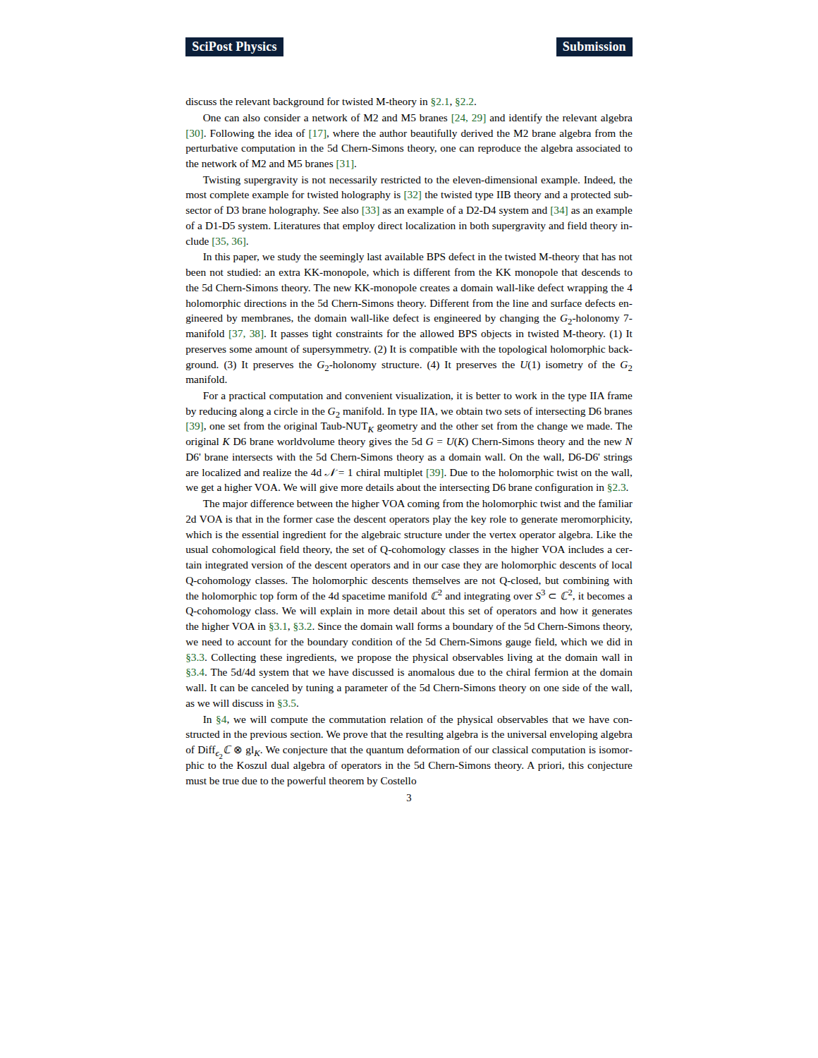SciPost Physics Submission
discuss the relevant background for twisted M-theory in §2.1, §2.2.
One can also consider a network of M2 and M5 branes [24, 29] and identify the relevant algebra [30]. Following the idea of [17], where the author beautifully derived the M2 brane algebra from the perturbative computation in the 5d Chern-Simons theory, one can reproduce the algebra associated to the network of M2 and M5 branes [31].
Twisting supergravity is not necessarily restricted to the eleven-dimensional example. Indeed, the most complete example for twisted holography is [32] the twisted type IIB theory and a protected subsector of D3 brane holography. See also [33] as an example of a D2-D4 system and [34] as an example of a D1-D5 system. Literatures that employ direct localization in both supergravity and field theory include [35, 36].
In this paper, we study the seemingly last available BPS defect in the twisted M-theory that has not been not studied: an extra KK-monopole, which is different from the KK monopole that descends to the 5d Chern-Simons theory. The new KK-monopole creates a domain wall-like defect wrapping the 4 holomorphic directions in the 5d Chern-Simons theory. Different from the line and surface defects engineered by membranes, the domain wall-like defect is engineered by changing the G2-holonomy 7-manifold [37, 38]. It passes tight constraints for the allowed BPS objects in twisted M-theory. (1) It preserves some amount of supersymmetry. (2) It is compatible with the topological holomorphic background. (3) It preserves the G2-holonomy structure. (4) It preserves the U(1) isometry of the G2 manifold.
For a practical computation and convenient visualization, it is better to work in the type IIA frame by reducing along a circle in the G2 manifold. In type IIA, we obtain two sets of intersecting D6 branes [39], one set from the original Taub-NUTK geometry and the other set from the change we made. The original K D6 brane worldvolume theory gives the 5d G = U(K) Chern-Simons theory and the new N D6' brane intersects with the 5d Chern-Simons theory as a domain wall. On the wall, D6-D6' strings are localized and realize the 4d 𝒩 = 1 chiral multiplet [39]. Due to the holomorphic twist on the wall, we get a higher VOA. We will give more details about the intersecting D6 brane configuration in §2.3.
The major difference between the higher VOA coming from the holomorphic twist and the familiar 2d VOA is that in the former case the descent operators play the key role to generate meromorphicity, which is the essential ingredient for the algebraic structure under the vertex operator algebra. Like the usual cohomological field theory, the set of Q-cohomology classes in the higher VOA includes a certain integrated version of the descent operators and in our case they are holomorphic descents of local Q-cohomology classes. The holomorphic descents themselves are not Q-closed, but combining with the holomorphic top form of the 4d spacetime manifold ℂ2 and integrating over S3 ⊂ ℂ2, it becomes a Q-cohomology class. We will explain in more detail about this set of operators and how it generates the higher VOA in §3.1, §3.2. Since the domain wall forms a boundary of the 5d Chern-Simons theory, we need to account for the boundary condition of the 5d Chern-Simons gauge field, which we did in §3.3. Collecting these ingredients, we propose the physical observables living at the domain wall in §3.4. The 5d/4d system that we have discussed is anomalous due to the chiral fermion at the domain wall. It can be canceled by tuning a parameter of the 5d Chern-Simons theory on one side of the wall, as we will discuss in §3.5.
In §4, we will compute the commutation relation of the physical observables that we have constructed in the previous section. We prove that the resulting algebra is the universal enveloping algebra of Diffϵ2ℂ ⊗ glK. We conjecture that the quantum deformation of our classical computation is isomorphic to the Koszul dual algebra of operators in the 5d Chern-Simons theory. A priori, this conjecture must be true due to the powerful theorem by Costello
3